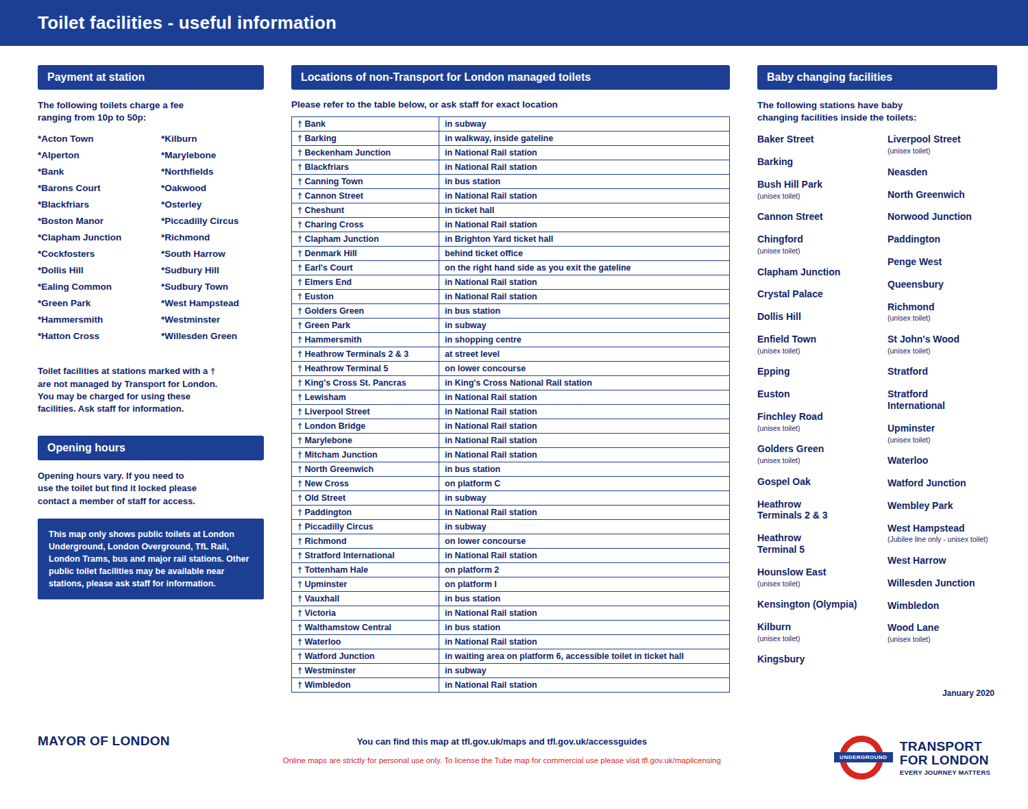Toilet facilities - useful information
Payment at station
The following toilets charge a fee
ranging from 10p to 50p:
*Acton Town
*Alperton
*Bank
*Barons Court
*Blackfriars
*Boston Manor
*Clapham Junction
*Cockfosters
*Dollis Hill
*Ealing Common
*Green Park
*Hammersmith
*Hatton Cross
*Kilburn
*Marylebone
*Northfields
*Oakwood
*Osterley
*Piccadilly Circus
*Richmond
*South Harrow
*Sudbury Hill
*Sudbury Town
*West Hampstead
*Westminster
*Willesden Green
Toilet facilities at stations marked with a †
are not managed by Transport for London.
You may be charged for using these
facilities. Ask staff for information.
Opening hours
Opening hours vary. If you need to
use the toilet but find it locked please
contact a member of staff for access.
This map only shows public toilets at London Underground, London Overground, TfL Rail, London Trams, bus and major rail stations. Other public toilet facilities may be available near stations, please ask staff for information.
Locations of non-Transport for London managed toilets
Please refer to the table below, or ask staff for exact location
| † Bank | in subway |
| † Barking | in walkway, inside gateline |
| † Beckenham Junction | in National Rail station |
| † Blackfriars | in National Rail station |
| † Canning Town | in bus station |
| † Cannon Street | in National Rail station |
| † Cheshunt | in ticket hall |
| † Charing Cross | in National Rail station |
| † Clapham Junction | in Brighton Yard ticket hall |
| † Denmark Hill | behind ticket office |
| † Earl's Court | on the right hand side as you exit the gateline |
| † Elmers End | in National Rail station |
| † Euston | in National Rail station |
| † Golders Green | in bus station |
| † Green Park | in subway |
| † Hammersmith | in shopping centre |
| † Heathrow Terminals 2 & 3 | at street level |
| † Heathrow Terminal 5 | on lower concourse |
| † King's Cross St. Pancras | in King's Cross National Rail station |
| † Lewisham | in National Rail station |
| † Liverpool Street | in National Rail station |
| † London Bridge | in National Rail station |
| † Marylebone | in National Rail station |
| † Mitcham Junction | in National Rail station |
| † North Greenwich | in bus station |
| † New Cross | on platform C |
| † Old Street | in subway |
| † Paddington | in National Rail station |
| † Piccadilly Circus | in subway |
| † Richmond | on lower concourse |
| † Stratford International | in National Rail station |
| † Tottenham Hale | on platform 2 |
| † Upminster | on platform I |
| † Vauxhall | in bus station |
| † Victoria | in National Rail station |
| † Walthamstow Central | in bus station |
| † Waterloo | in National Rail station |
| † Watford Junction | in waiting area on platform 6, accessible toilet in ticket hall |
| † Westminster | in subway |
| † Wimbledon | in National Rail station |
Baby changing facilities
The following stations have baby
changing facilities inside the toilets:
Baker Street
Barking
Bush Hill Park(unisex toilet)
Cannon Street
Chingford(unisex toilet)
Clapham Junction
Crystal Palace
Dollis Hill
Enfield Town(unisex toilet)
Epping
Euston
Finchley Road(unisex toilet)
Golders Green(unisex toilet)
Gospel Oak
Heathrow
Terminals 2 & 3
Heathrow
Terminal 5
Hounslow East(unisex toilet)
Kensington (Olympia)
Kilburn(unisex toilet)
Kingsbury
Liverpool Street(unisex toilet)
Neasden
North Greenwich
Norwood Junction
Paddington
Penge West
Queensbury
Richmond(unisex toilet)
St John's Wood(unisex toilet)
Stratford
Stratford
International
Upminster(unisex toilet)
Waterloo
Watford Junction
Wembley Park
West Hampstead(Jubilee line only - unisex toilet)
West Harrow
Willesden Junction
Wimbledon
Wood Lane(unisex toilet)
January 2020
MAYOR OF LONDON
You can find this map at tfl.gov.uk/maps and tfl.gov.uk/accessguides
Online maps are strictly for personal use only. To license the Tube map for commercial use please visit tfl.gov.uk/maplicensing
UNDERGROUND
TRANSPORT
FOR LONDON
EVERY JOURNEY MATTERS